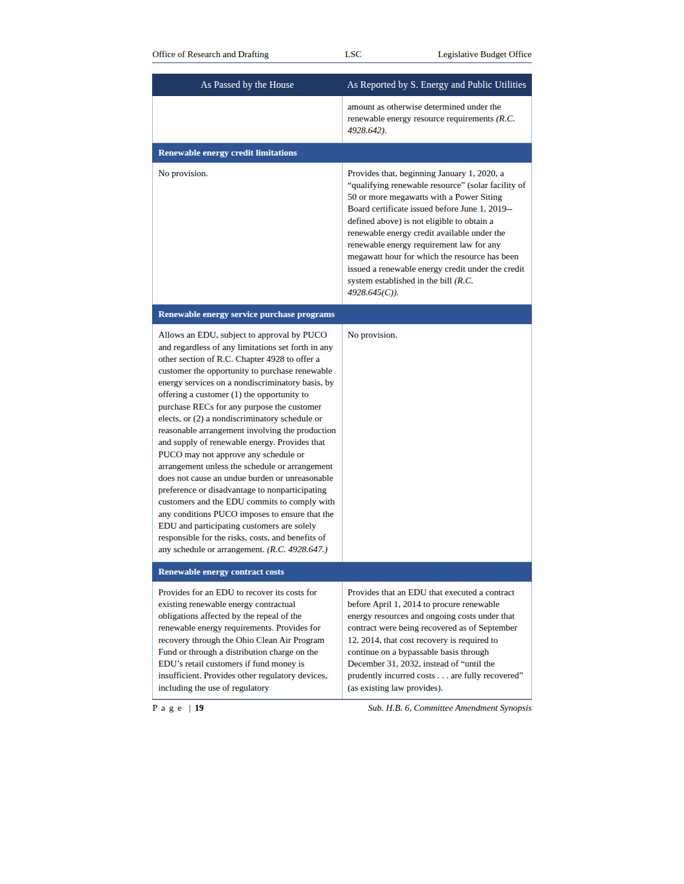Office of Research and Drafting
LSC
Legislative Budget Office
| As Passed by the House | As Reported by S. Energy and Public Utilities |
| --- | --- |
| | amount as otherwise determined under the renewable energy resource requirements (R.C. 4928.642) . |
| Renewable energy credit limitations |
| No provision. | Provides that, beginning January 1, 2020, a “qualifying renewable resource” (solar facility of 50 or more megawatts with a Power Siting Board certificate issued before June 1, 2019--defined above) is not eligible to obtain a renewable energy credit available under the renewable energy requirement law for any megawatt hour for which the resource has been issued a renewable energy credit under the credit system established in the bill (R.C. 4928.645(C)) . |
| Renewable energy service purchase programs |
| Allows an EDU, subject to approval by PUCO and regardless of any limitations set forth in any other section of R.C. Chapter 4928 to offer a customer the opportunity to purchase renewable energy services on a nondiscriminatory basis, by offering a customer (1) the opportunity to purchase RECs for any purpose the customer elects, or (2) a nondiscriminatory schedule or reasonable arrangement involving the production and supply of renewable energy. Provides that PUCO may not approve any schedule or arrangement unless the schedule or arrangement does not cause an undue burden or unreasonable preference or disadvantage to nonparticipating customers and the EDU commits to comply with any conditions PUCO imposes to ensure that the EDU and participating customers are solely responsible for the risks, costs, and benefits of any schedule or arrangement. (R.C. 4928.647.) | No provision. |
| Renewable energy contract costs |
| Provides for an EDU to recover its costs for existing renewable energy contractual obligations affected by the repeal of the renewable energy requirements. Provides for recovery through the Ohio Clean Air Program Fund or through a distribution charge on the EDU’s retail customers if fund money is insufficient. Provides other regulatory devices, including the use of regulatory | Provides that an EDU that executed a contract before April 1, 2014 to procure renewable energy resources and ongoing costs under that contract were being recovered as of September 12, 2014, that cost recovery is required to continue on a bypassable basis through December 31, 2032, instead of “until the prudently incurred costs . . . are fully recovered” (as existing law provides). |
P a g e | 19
Sub. H.B. 6, Committee Amendment Synopsis